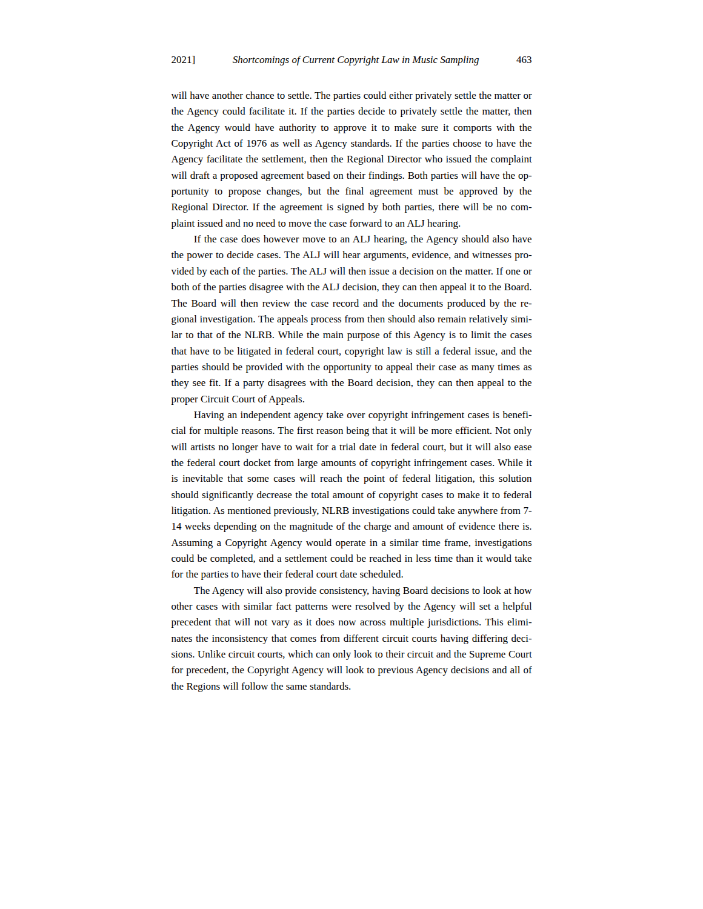2021] Shortcomings of Current Copyright Law in Music Sampling 463
will have another chance to settle. The parties could either privately settle the matter or the Agency could facilitate it. If the parties decide to privately settle the matter, then the Agency would have authority to approve it to make sure it comports with the Copyright Act of 1976 as well as Agency standards. If the parties choose to have the Agency facilitate the settlement, then the Regional Director who issued the complaint will draft a proposed agreement based on their findings. Both parties will have the opportunity to propose changes, but the final agreement must be approved by the Regional Director. If the agreement is signed by both parties, there will be no complaint issued and no need to move the case forward to an ALJ hearing.
If the case does however move to an ALJ hearing, the Agency should also have the power to decide cases. The ALJ will hear arguments, evidence, and witnesses provided by each of the parties. The ALJ will then issue a decision on the matter. If one or both of the parties disagree with the ALJ decision, they can then appeal it to the Board. The Board will then review the case record and the documents produced by the regional investigation. The appeals process from then should also remain relatively similar to that of the NLRB. While the main purpose of this Agency is to limit the cases that have to be litigated in federal court, copyright law is still a federal issue, and the parties should be provided with the opportunity to appeal their case as many times as they see fit. If a party disagrees with the Board decision, they can then appeal to the proper Circuit Court of Appeals.
Having an independent agency take over copyright infringement cases is beneficial for multiple reasons. The first reason being that it will be more efficient. Not only will artists no longer have to wait for a trial date in federal court, but it will also ease the federal court docket from large amounts of copyright infringement cases. While it is inevitable that some cases will reach the point of federal litigation, this solution should significantly decrease the total amount of copyright cases to make it to federal litigation. As mentioned previously, NLRB investigations could take anywhere from 7-14 weeks depending on the magnitude of the charge and amount of evidence there is. Assuming a Copyright Agency would operate in a similar time frame, investigations could be completed, and a settlement could be reached in less time than it would take for the parties to have their federal court date scheduled.
The Agency will also provide consistency, having Board decisions to look at how other cases with similar fact patterns were resolved by the Agency will set a helpful precedent that will not vary as it does now across multiple jurisdictions. This eliminates the inconsistency that comes from different circuit courts having differing decisions. Unlike circuit courts, which can only look to their circuit and the Supreme Court for precedent, the Copyright Agency will look to previous Agency decisions and all of the Regions will follow the same standards.